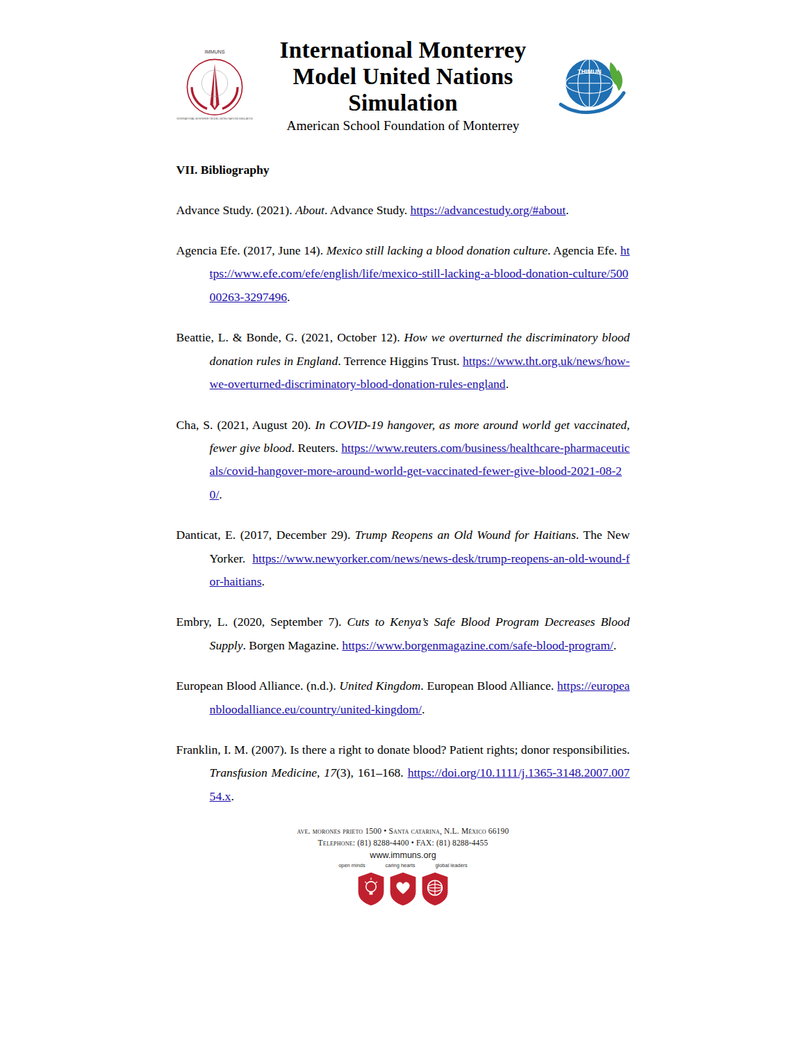International Monterrey
Model United Nations Simulation
American School Foundation of Monterrey
VII. Bibliography
Advance Study. (2021). About. Advance Study. https://advancestudy.org/#about.
Agencia Efe. (2017, June 14). Mexico still lacking a blood donation culture. Agencia Efe. https://www.efe.com/efe/english/life/mexico-still-lacking-a-blood-donation-culture/50000263-3297496.
Beattie, L. & Bonde, G. (2021, October 12). How we overturned the discriminatory blood donation rules in England. Terrence Higgins Trust. https://www.tht.org.uk/news/how-we-overturned-discriminatory-blood-donation-rules-england.
Cha, S. (2021, August 20). In COVID-19 hangover, as more around world get vaccinated, fewer give blood. Reuters. https://www.reuters.com/business/healthcare-pharmaceuticals/covid-hangover-more-around-world-get-vaccinated-fewer-give-blood-2021-08-20/.
Danticat, E. (2017, December 29). Trump Reopens an Old Wound for Haitians. The New Yorker. https://www.newyorker.com/news/news-desk/trump-reopens-an-old-wound-for-haitians.
Embry, L. (2020, September 7). Cuts to Kenya’s Safe Blood Program Decreases Blood Supply. Borgen Magazine. https://www.borgenmagazine.com/safe-blood-program/.
European Blood Alliance. (n.d.). United Kingdom. European Blood Alliance. https://europeanbloodalliance.eu/country/united-kingdom/.
Franklin, I. M. (2007). Is there a right to donate blood? Patient rights; donor responsibilities. Transfusion Medicine, 17(3), 161–168. https://doi.org/10.1111/j.1365-3148.2007.00754.x.
ave. morones prieto 1500 • Santa catarina, N.L. México 66190
Telephone: (81) 8288-4400 • FAX: (81) 8288-4455
www.immuns.org
open minds caring hearts global leaders